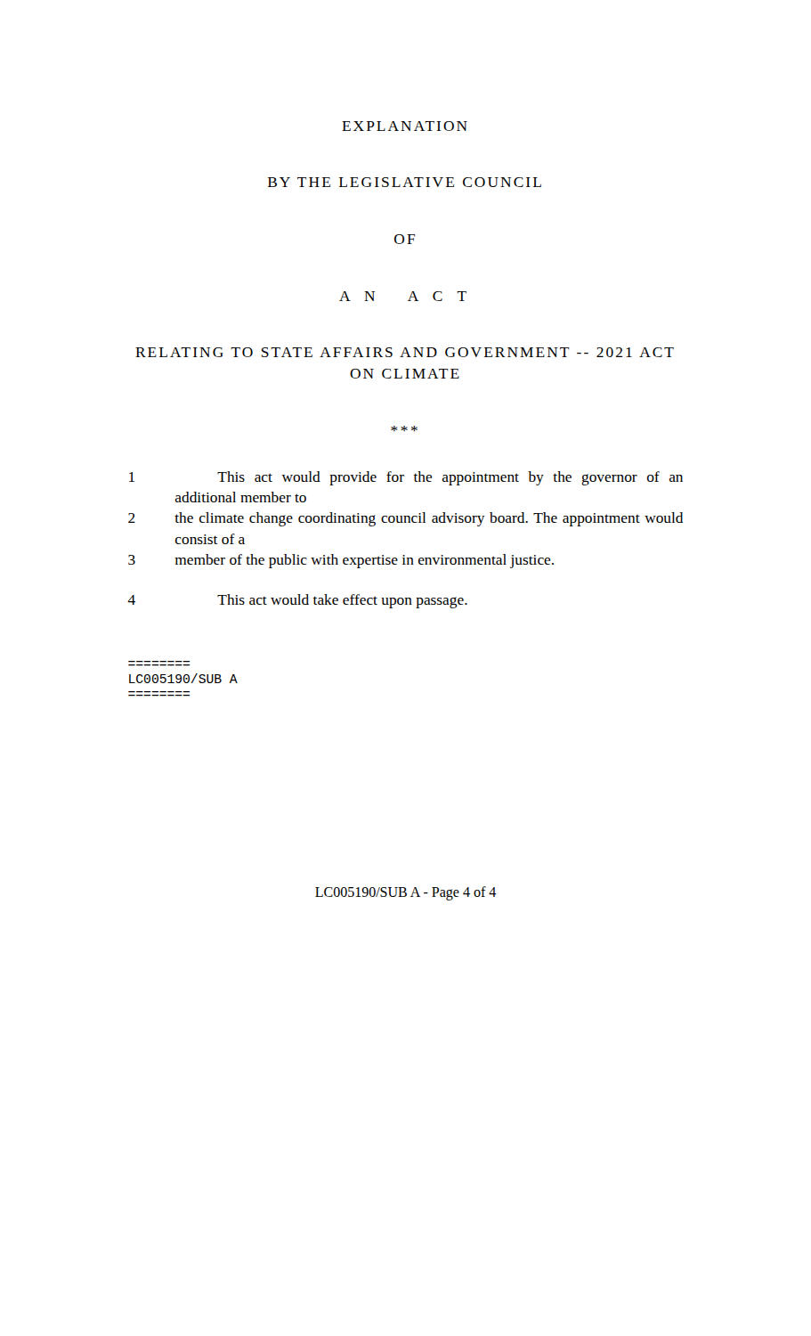EXPLANATION
BY THE LEGISLATIVE COUNCIL
OF
A N A C T
RELATING TO STATE AFFAIRS AND GOVERNMENT -- 2021 ACT ON CLIMATE
***
| 1 | This act would provide for the appointment by the governor of an additional member to |
| 2 | the climate change coordinating council advisory board. The appointment would consist of a |
| 3 | member of the public with expertise in environmental justice. |
| 4 | This act would take effect upon passage. |
========
LC005190/SUB A
========
LC005190/SUB A - Page 4 of 4